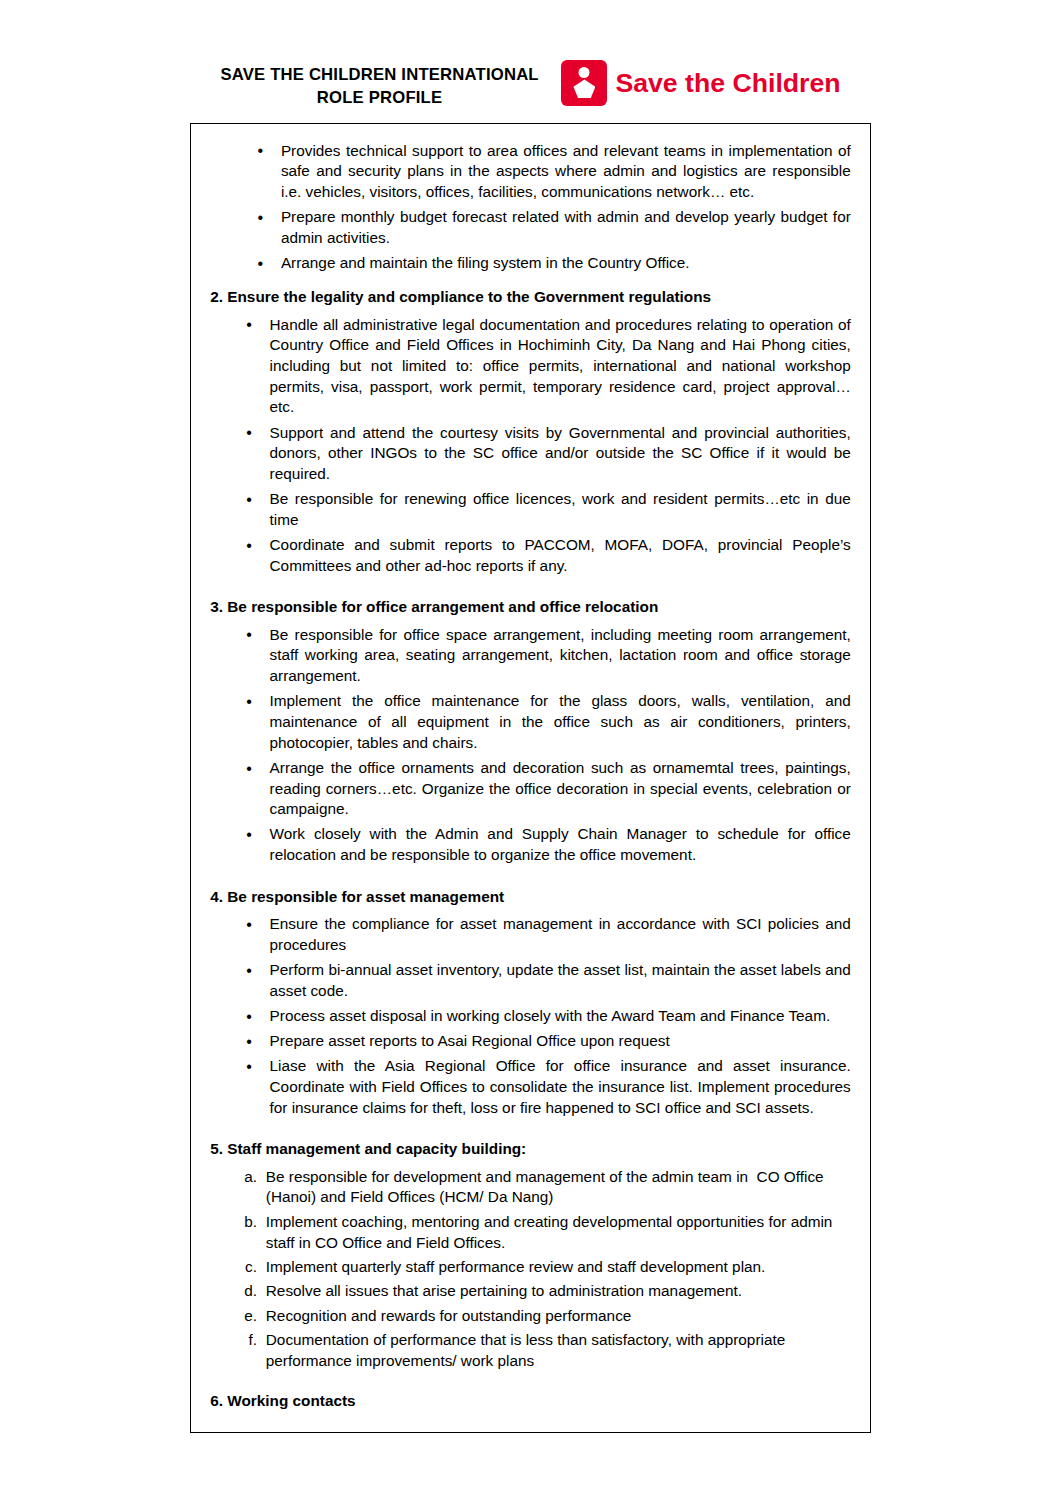SAVE THE CHILDREN INTERNATIONAL ROLE PROFILE
Save the Children
Provides technical support to area offices and relevant teams in implementation of safe and security plans in the aspects where admin and logistics are responsible i.e. vehicles, visitors, offices, facilities, communications network… etc.
Prepare monthly budget forecast related with admin and develop yearly budget for admin activities.
Arrange and maintain the filing system in the Country Office.
2. Ensure the legality and compliance to the Government regulations
Handle all administrative legal documentation and procedures relating to operation of Country Office and Field Offices in Hochiminh City, Da Nang and Hai Phong cities, including but not limited to: office permits, international and national workshop permits, visa, passport, work permit, temporary residence card, project approval… etc.
Support and attend the courtesy visits by Governmental and provincial authorities, donors, other INGOs to the SC office and/or outside the SC Office if it would be required.
Be responsible for renewing office licences, work and resident permits…etc in due time
Coordinate and submit reports to PACCOM, MOFA, DOFA, provincial People’s Committees and other ad-hoc reports if any.
3. Be responsible for office arrangement and office relocation
Be responsible for office space arrangement, including meeting room arrangement, staff working area, seating arrangement, kitchen, lactation room and office storage arrangement.
Implement the office maintenance for the glass doors, walls, ventilation, and maintenance of all equipment in the office such as air conditioners, printers, photocopier, tables and chairs.
Arrange the office ornaments and decoration such as ornamemtal trees, paintings, reading corners…etc. Organize the office decoration in special events, celebration or campaigne.
Work closely with the Admin and Supply Chain Manager to schedule for office relocation and be responsible to organize the office movement.
4. Be responsible for asset management
Ensure the compliance for asset management in accordance with SCI policies and procedures
Perform bi-annual asset inventory, update the asset list, maintain the asset labels and asset code.
Process asset disposal in working closely with the Award Team and Finance Team.
Prepare asset reports to Asai Regional Office upon request
Liase with the Asia Regional Office for office insurance and asset insurance. Coordinate with Field Offices to consolidate the insurance list. Implement procedures for insurance claims for theft, loss or fire happened to SCI office and SCI assets.
5. Staff management and capacity building:
Be responsible for development and management of the admin team in CO Office (Hanoi) and Field Offices (HCM/ Da Nang)
Implement coaching, mentoring and creating developmental opportunities for admin staff in CO Office and Field Offices.
Implement quarterly staff performance review and staff development plan.
Resolve all issues that arise pertaining to administration management.
Recognition and rewards for outstanding performance
Documentation of performance that is less than satisfactory, with appropriate performance improvements/ work plans
6. Working contacts